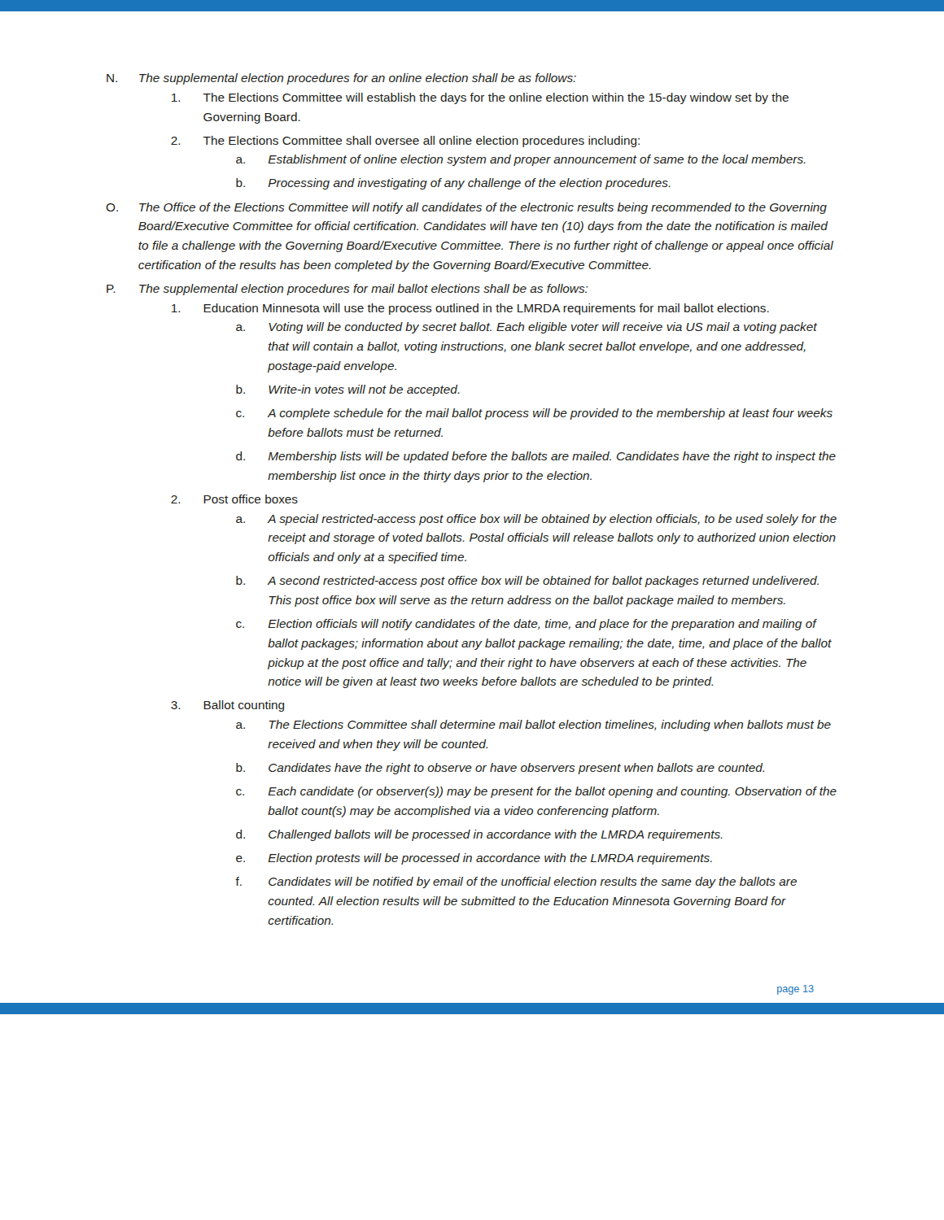N. The supplemental election procedures for an online election shall be as follows:
1. The Elections Committee will establish the days for the online election within the 15-day window set by the Governing Board.
2. The Elections Committee shall oversee all online election procedures including:
a. Establishment of online election system and proper announcement of same to the local members.
b. Processing and investigating of any challenge of the election procedures.
O. The Office of the Elections Committee will notify all candidates of the electronic results being recommended to the Governing Board/Executive Committee for official certification. Candidates will have ten (10) days from the date the notification is mailed to file a challenge with the Governing Board/Executive Committee. There is no further right of challenge or appeal once official certification of the results has been completed by the Governing Board/Executive Committee.
P. The supplemental election procedures for mail ballot elections shall be as follows:
1. Education Minnesota will use the process outlined in the LMRDA requirements for mail ballot elections.
a. Voting will be conducted by secret ballot. Each eligible voter will receive via US mail a voting packet that will contain a ballot, voting instructions, one blank secret ballot envelope, and one addressed, postage-paid envelope.
b. Write-in votes will not be accepted.
c. A complete schedule for the mail ballot process will be provided to the membership at least four weeks before ballots must be returned.
d. Membership lists will be updated before the ballots are mailed. Candidates have the right to inspect the membership list once in the thirty days prior to the election.
2. Post office boxes
a. A special restricted-access post office box will be obtained by election officials, to be used solely for the receipt and storage of voted ballots. Postal officials will release ballots only to authorized union election officials and only at a specified time.
b. A second restricted-access post office box will be obtained for ballot packages returned undelivered. This post office box will serve as the return address on the ballot package mailed to members.
c. Election officials will notify candidates of the date, time, and place for the preparation and mailing of ballot packages; information about any ballot package remailing; the date, time, and place of the ballot pickup at the post office and tally; and their right to have observers at each of these activities. The notice will be given at least two weeks before ballots are scheduled to be printed.
3. Ballot counting
a. The Elections Committee shall determine mail ballot election timelines, including when ballots must be received and when they will be counted.
b. Candidates have the right to observe or have observers present when ballots are counted.
c. Each candidate (or observer(s)) may be present for the ballot opening and counting. Observation of the ballot count(s) may be accomplished via a video conferencing platform.
d. Challenged ballots will be processed in accordance with the LMRDA requirements.
e. Election protests will be processed in accordance with the LMRDA requirements.
f. Candidates will be notified by email of the unofficial election results the same day the ballots are counted. All election results will be submitted to the Education Minnesota Governing Board for certification.
page 13